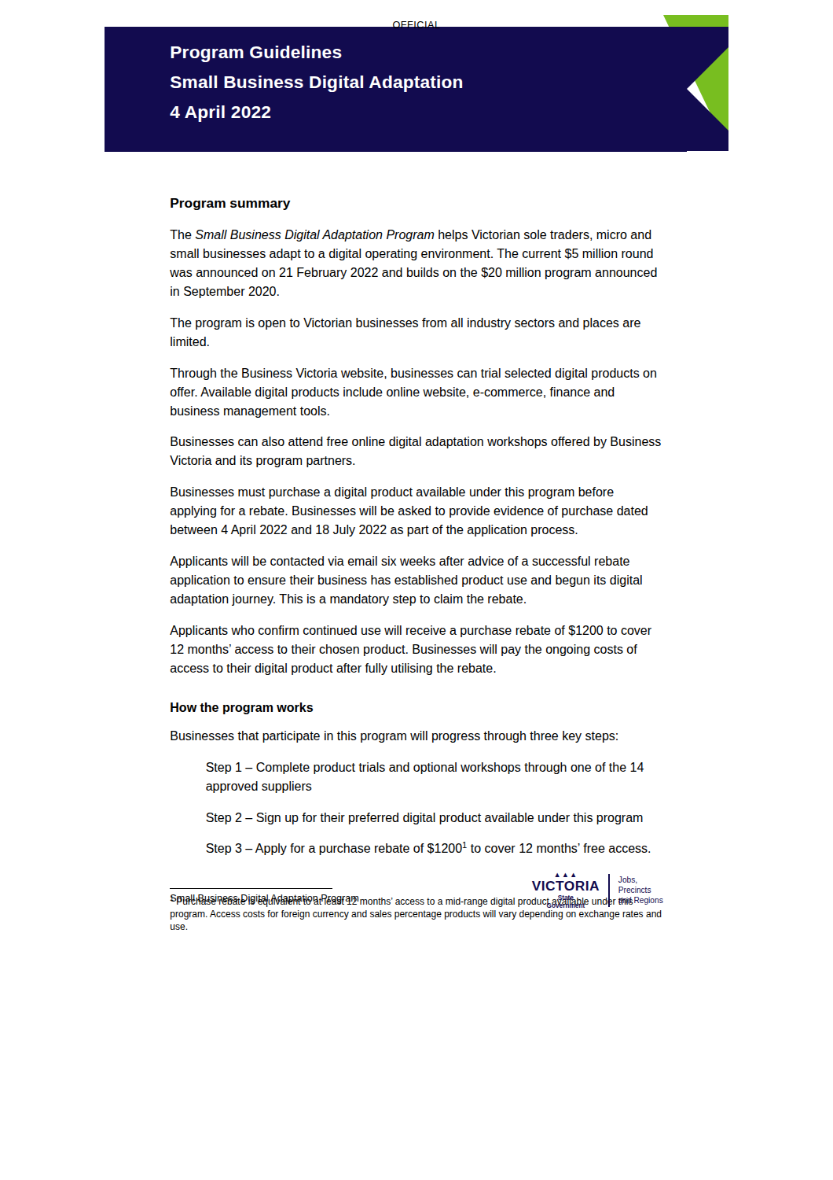OFFICIAL
Program Guidelines
Small Business Digital Adaptation
4 April 2022
Program summary
The Small Business Digital Adaptation Program helps Victorian sole traders, micro and small businesses adapt to a digital operating environment. The current $5 million round was announced on 21 February 2022 and builds on the $20 million program announced in September 2020.
The program is open to Victorian businesses from all industry sectors and places are limited.
Through the Business Victoria website, businesses can trial selected digital products on offer. Available digital products include online website, e-commerce, finance and business management tools.
Businesses can also attend free online digital adaptation workshops offered by Business Victoria and its program partners.
Businesses must purchase a digital product available under this program before applying for a rebate. Businesses will be asked to provide evidence of purchase dated between 4 April 2022 and 18 July 2022 as part of the application process.
Applicants will be contacted via email six weeks after advice of a successful rebate application to ensure their business has established product use and begun its digital adaptation journey. This is a mandatory step to claim the rebate.
Applicants who confirm continued use will receive a purchase rebate of $1200 to cover 12 months’ access to their chosen product. Businesses will pay the ongoing costs of access to their digital product after fully utilising the rebate.
How the program works
Businesses that participate in this program will progress through three key steps:
Step 1 – Complete product trials and optional workshops through one of the 14 approved suppliers
Step 2 – Sign up for their preferred digital product available under this program
Step 3 – Apply for a purchase rebate of $12001 to cover 12 months’ free access.
1 Purchase rebate is equivalent to at least 12 months’ access to a mid-range digital product available under this program. Access costs for foreign currency and sales percentage products will vary depending on exchange rates and use.
Small Business Digital Adaptation Program
▲▲▲
VICTORIA
State
Government
Jobs,
Precincts
and Regions